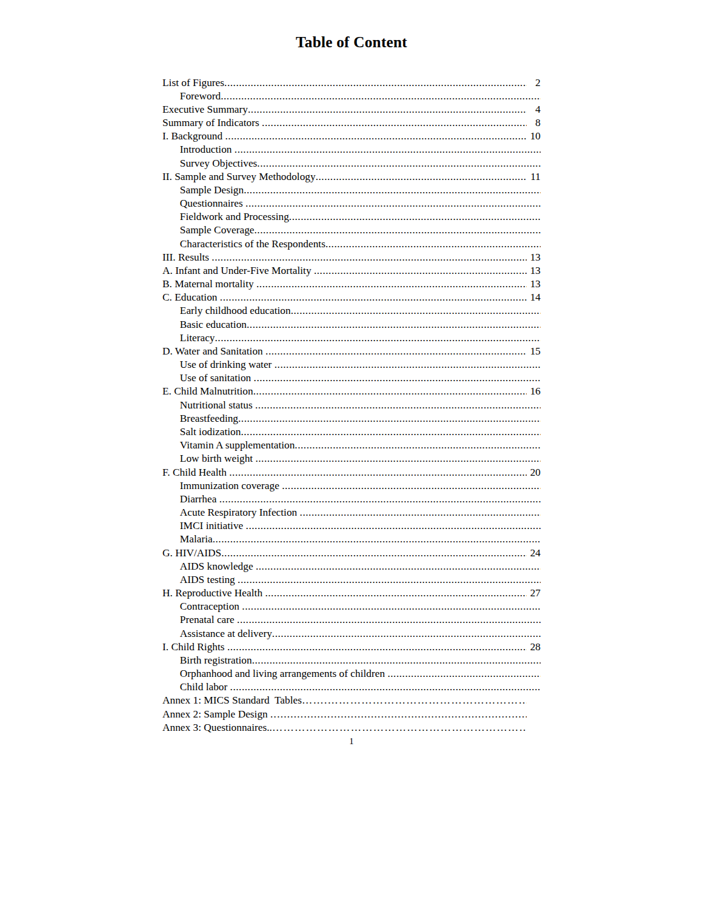Table of Content
List of Figures................................................................................................................. 2
Foreword......................................................................................................................... 3
Executive Summary....................................................................................................... 4
Summary of Indicators ................................................................................................... 8
I. Background .............................................................................................................. 10
Introduction .............................................................................................................. 10
Survey Objectives..................................................................................................... 10
II. Sample and Survey Methodology............................................................................. 11
Sample Design.......................................................................................................... 11
Questionnaires ......................................................................................................... 11
Fieldwork and Processing.......................................................................................... 11
Sample Coverage....................................................................................................... 12
Characteristics of the Respondents........................................................................... 12
III. Results ................................................................................................................. 13
A. Infant and Under-Five Mortality .............................................................................. 13
B. Maternal mortality .................................................................................................... 13
C. Education ............................................................................................................... 14
Early childhood education........................................................................................... 14
Basic education.......................................................................................................... 14
Literacy.................................................................................................................... 15
D. Water and Sanitation ................................................................................................. 15
Use of drinking water ............................................................................................... 15
Use of sanitation ..................................................................................................... 16
E. Child Malnutrition..................................................................................................... 16
Nutritional status .................................................................................................... 16
Breastfeeding.......................................................................................................... 17
Salt iodization......................................................................................................... 18
Vitamin A supplementation......................................................................................... 19
Low birth weight ................................................................................................... 19
F. Child Health ........................................................................................................... 20
Immunization coverage ............................................................................................. 20
Diarrhea .............................................................................................................. 21
Acute Respiratory Infection ....................................................................................... 22
IMCI initiative ....................................................................................................... 22
Malaria................................................................................................................. 23
G. HIV/AIDS............................................................................................................... 24
AIDS knowledge ................................................................................................... 24
AIDS testing .......................................................................................................... 26
H. Reproductive Health .................................................................................................. 27
Contraception ......................................................................................................... 27
Prenatal care .......................................................................................................... 27
Assistance at delivery................................................................................................ 28
I. Child Rights ........................................................................................................... 28
Birth registration..................................................................................................... 28
Orphanhood and living arrangements of children ....................................................... 29
Child labor ............................................................................................................ 29
Annex 1: MICS Standard Tables…….……………………………………………………..
Annex 2: Sample Design .................................................................................................…….
Annex 3: Questionnaires..…………………………………………………………………
1